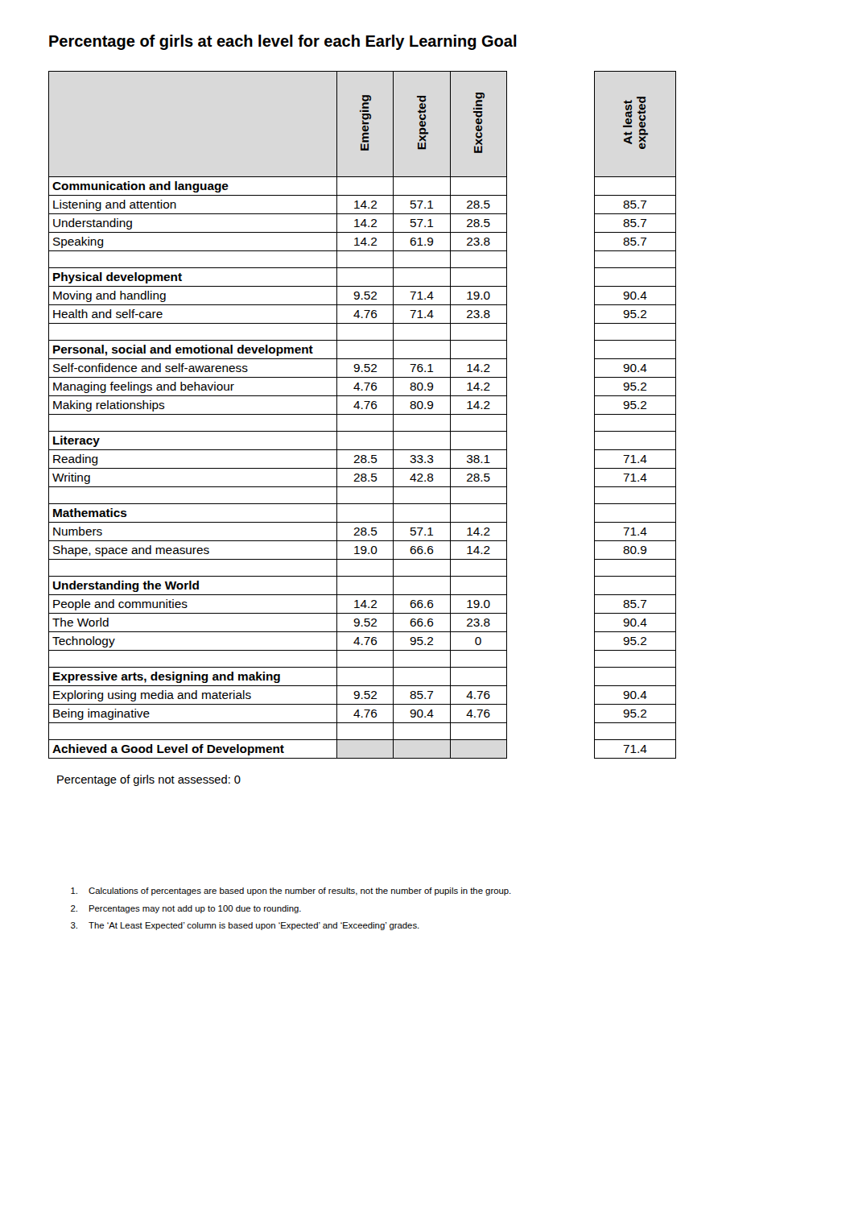Percentage of girls at each level for each Early Learning Goal
| | Emerging | Expected | Exceeding | | At least expected |
| --- | --- | --- | --- | --- | --- |
| Communication and language | | | | | |
| Listening and attention | 14.2 | 57.1 | 28.5 | | 85.7 |
| Understanding | 14.2 | 57.1 | 28.5 | | 85.7 |
| Speaking | 14.2 | 61.9 | 23.8 | | 85.7 |
| Physical development | | | | | |
| Moving and handling | 9.52 | 71.4 | 19.0 | | 90.4 |
| Health and self-care | 4.76 | 71.4 | 23.8 | | 95.2 |
| Personal, social and emotional development | | | | | |
| Self-confidence and self-awareness | 9.52 | 76.1 | 14.2 | | 90.4 |
| Managing feelings and behaviour | 4.76 | 80.9 | 14.2 | | 95.2 |
| Making relationships | 4.76 | 80.9 | 14.2 | | 95.2 |
| Literacy | | | | | |
| Reading | 28.5 | 33.3 | 38.1 | | 71.4 |
| Writing | 28.5 | 42.8 | 28.5 | | 71.4 |
| Mathematics | | | | | |
| Numbers | 28.5 | 57.1 | 14.2 | | 71.4 |
| Shape, space and measures | 19.0 | 66.6 | 14.2 | | 80.9 |
| Understanding the World | | | | | |
| People and communities | 14.2 | 66.6 | 19.0 | | 85.7 |
| The World | 9.52 | 66.6 | 23.8 | | 90.4 |
| Technology | 4.76 | 95.2 | 0 | | 95.2 |
| Expressive arts, designing and making | | | | | |
| Exploring using media and materials | 9.52 | 85.7 | 4.76 | | 90.4 |
| Being imaginative | 4.76 | 90.4 | 4.76 | | 95.2 |
| Achieved a Good Level of Development | | | | | 71.4 |
Percentage of girls not assessed: 0
Calculations of percentages are based upon the number of results, not the number of pupils in the group.
Percentages may not add up to 100 due to rounding.
The ‘At Least Expected’ column is based upon ‘Expected’ and ‘Exceeding’ grades.